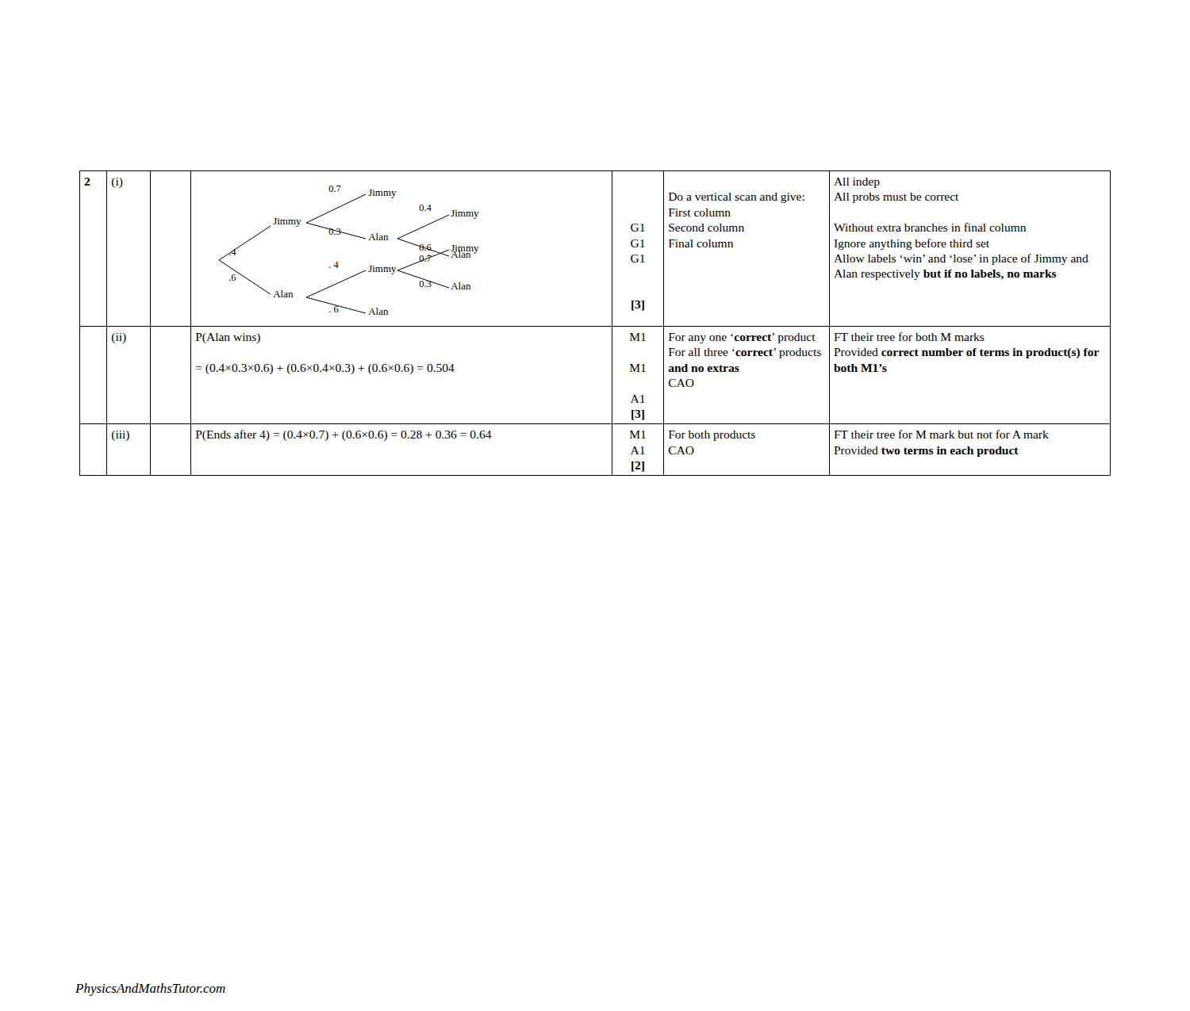| 2 | (i) | | .4 .6 0.7 0.3 . 4 . 6 0.4 0.6 0.7 0.3 Jimmy Alan Jimmy Alan Jimmy Alan Jimmy Alan Jimmy Alan | G1 G1 G1 [3] | Do a vertical scan and give: First column Second column Final column | All indep All probs must be correct Without extra branches in final column Ignore anything before third set Allow labels ‘win’ and ‘lose’ in place of Jimmy and Alan respectively but if no labels, no marks |
| | (ii) | | P(Alan wins) = (0.4×0.3×0.6) + (0.6×0.4×0.3) + (0.6×0.6) = 0.504 | M1 M1 A1 [3] | For any one ‘ correct ’ product For all three ‘ correct ’ products and no extras CAO | FT their tree for both M marks Provided correct number of terms in product(s) for both M1’s |
| | (iii) | | P(Ends after 4) = (0.4×0.7) + (0.6×0.6) = 0.28 + 0.36 = 0.64 | M1 A1 [2] | For both products CAO | FT their tree for M mark but not for A mark Provided two terms in each product |
PhysicsAndMathsTutor.com